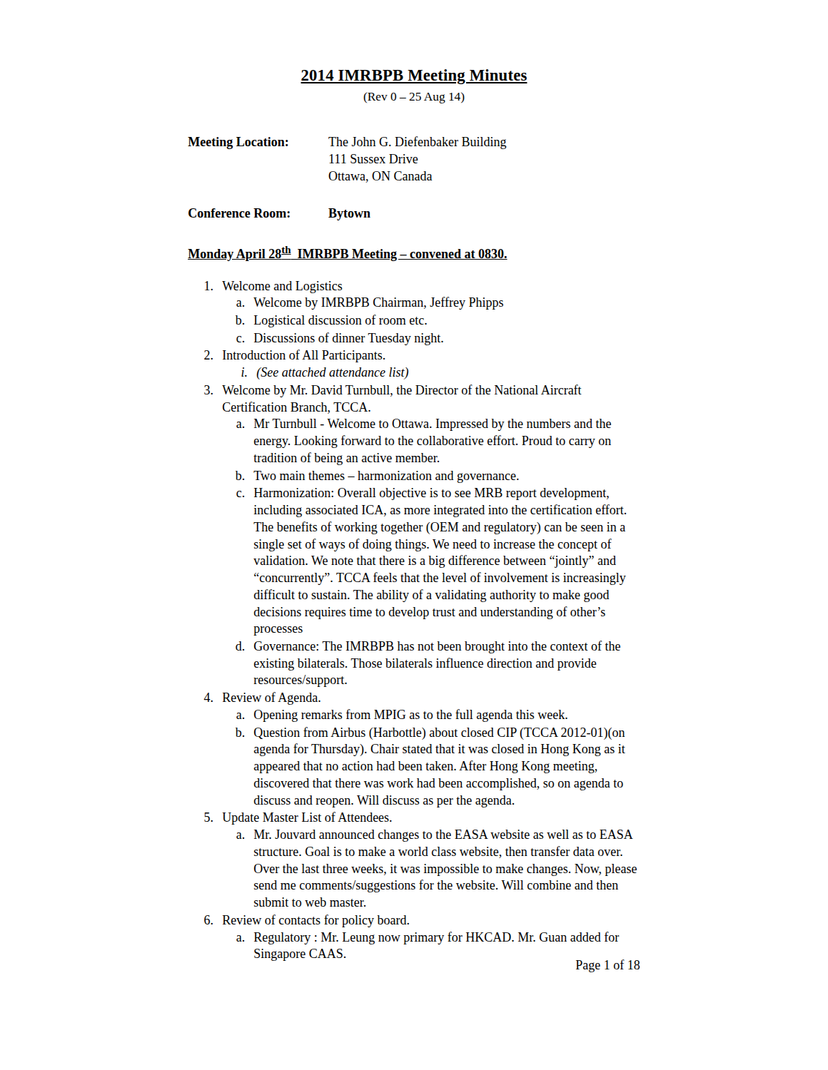2014 IMRBPB Meeting Minutes
(Rev 0 – 25 Aug 14)
Meeting Location:
The John G. Diefenbaker Building
111 Sussex Drive
Ottawa, ON Canada
Conference Room:
Bytown
Monday April 28th IMRBPB Meeting – convened at 0830.
Welcome and Logistics
Welcome by IMRBPB Chairman, Jeffrey Phipps
Logistical discussion of room etc.
Discussions of dinner Tuesday night.
Introduction of All Participants.
(See attached attendance list)
Welcome by Mr. David Turnbull, the Director of the National Aircraft Certification Branch, TCCA.
Mr Turnbull - Welcome to Ottawa. Impressed by the numbers and the energy. Looking forward to the collaborative effort. Proud to carry on tradition of being an active member.
Two main themes – harmonization and governance.
Harmonization: Overall objective is to see MRB report development, including associated ICA, as more integrated into the certification effort. The benefits of working together (OEM and regulatory) can be seen in a single set of ways of doing things. We need to increase the concept of validation. We note that there is a big difference between “jointly” and “concurrently”. TCCA feels that the level of involvement is increasingly difficult to sustain. The ability of a validating authority to make good decisions requires time to develop trust and understanding of other’s processes
Governance: The IMRBPB has not been brought into the context of the existing bilaterals. Those bilaterals influence direction and provide resources/support.
Review of Agenda.
Opening remarks from MPIG as to the full agenda this week.
Question from Airbus (Harbottle) about closed CIP (TCCA 2012-01)(on agenda for Thursday). Chair stated that it was closed in Hong Kong as it appeared that no action had been taken. After Hong Kong meeting, discovered that there was work had been accomplished, so on agenda to discuss and reopen. Will discuss as per the agenda.
Update Master List of Attendees.
Mr. Jouvard announced changes to the EASA website as well as to EASA structure. Goal is to make a world class website, then transfer data over. Over the last three weeks, it was impossible to make changes. Now, please send me comments/suggestions for the website. Will combine and then submit to web master.
Review of contacts for policy board.
Regulatory : Mr. Leung now primary for HKCAD. Mr. Guan added for Singapore CAAS.
Page 1 of 18